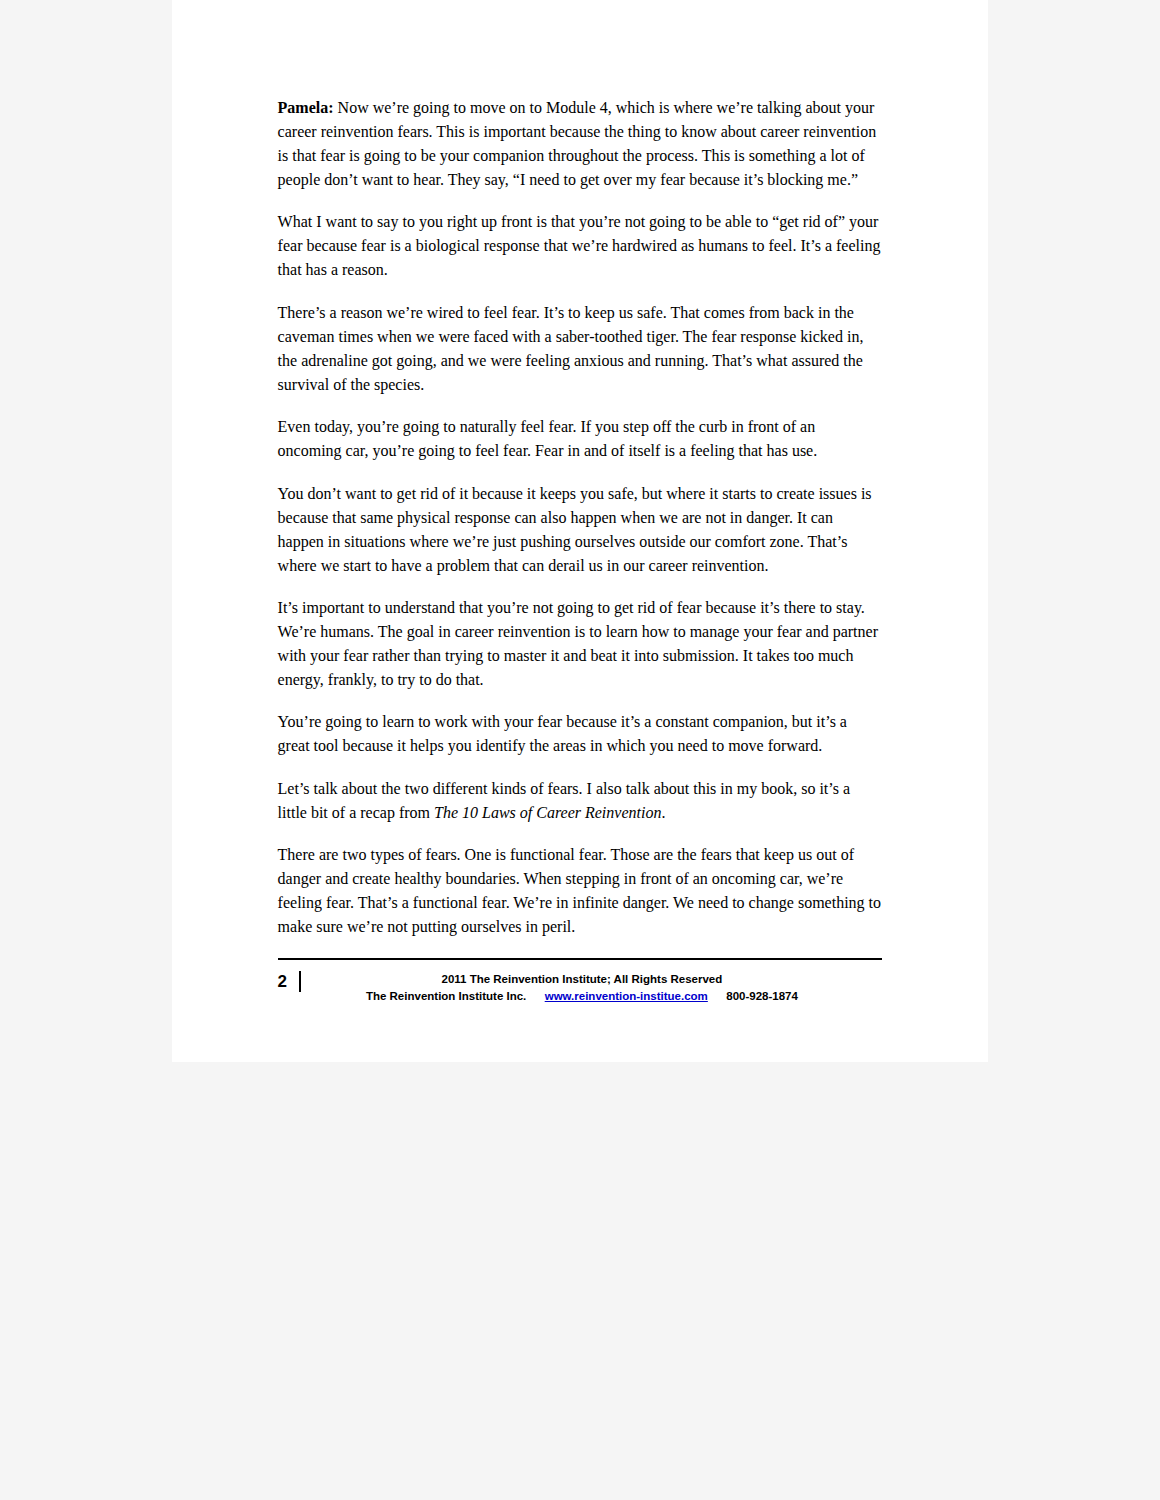Pamela: Now we’re going to move on to Module 4, which is where we’re talking about your career reinvention fears. This is important because the thing to know about career reinvention is that fear is going to be your companion throughout the process. This is something a lot of people don’t want to hear. They say, “I need to get over my fear because it’s blocking me.”
What I want to say to you right up front is that you’re not going to be able to “get rid of” your fear because fear is a biological response that we’re hardwired as humans to feel. It’s a feeling that has a reason.
There’s a reason we’re wired to feel fear. It’s to keep us safe. That comes from back in the caveman times when we were faced with a saber-toothed tiger. The fear response kicked in, the adrenaline got going, and we were feeling anxious and running. That’s what assured the survival of the species.
Even today, you’re going to naturally feel fear. If you step off the curb in front of an oncoming car, you’re going to feel fear. Fear in and of itself is a feeling that has use.
You don’t want to get rid of it because it keeps you safe, but where it starts to create issues is because that same physical response can also happen when we are not in danger. It can happen in situations where we’re just pushing ourselves outside our comfort zone. That’s where we start to have a problem that can derail us in our career reinvention.
It’s important to understand that you’re not going to get rid of fear because it’s there to stay. We’re humans. The goal in career reinvention is to learn how to manage your fear and partner with your fear rather than trying to master it and beat it into submission. It takes too much energy, frankly, to try to do that.
You’re going to learn to work with your fear because it’s a constant companion, but it’s a great tool because it helps you identify the areas in which you need to move forward.
Let’s talk about the two different kinds of fears. I also talk about this in my book, so it’s a little bit of a recap from The 10 Laws of Career Reinvention.
There are two types of fears. One is functional fear. Those are the fears that keep us out of danger and create healthy boundaries. When stepping in front of an oncoming car, we’re feeling fear. That’s a functional fear. We’re in infinite danger. We need to change something to make sure we’re not putting ourselves in peril.
2
2011 The Reinvention Institute; All Rights Reserved
The Reinvention Institute Inc. www.reinvention-institue.com 800-928-1874